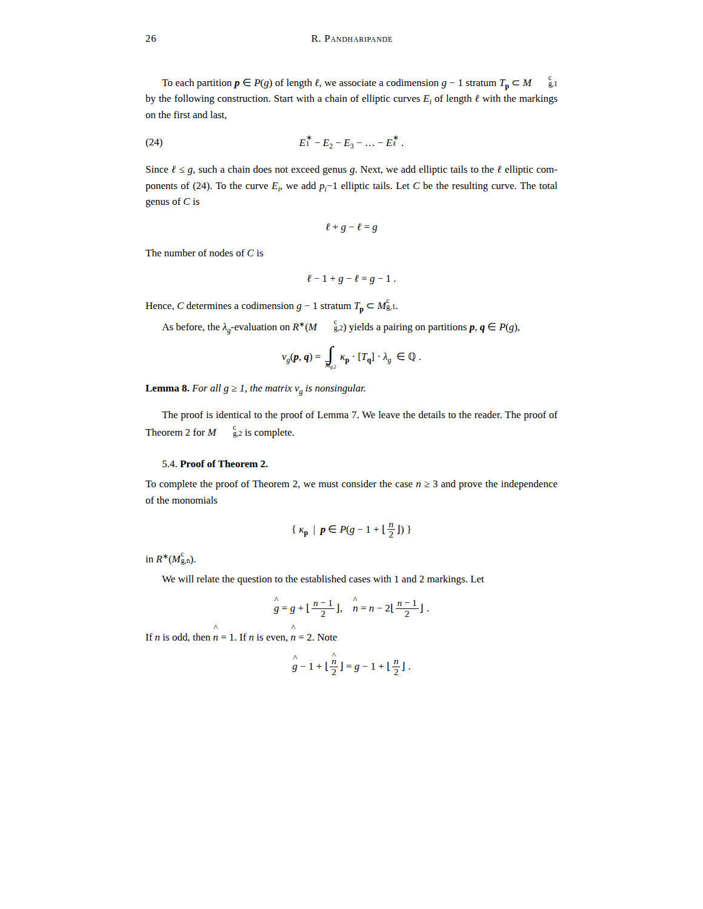26 R. Pandharipande
To each partition p ∈ P(g) of length ℓ, we associate a codimension g − 1 stratum Tp ⊂ Mcg,1 by the following construction. Start with a chain of elliptic curves Ei of length ℓ with the markings on the first and last,
(24) E∗1 − E2 − E3 − … − E∗ℓ .
Since ℓ ≤ g, such a chain does not exceed genus g. Next, we add elliptic tails to the ℓ elliptic components of (24). To the curve Ei, we add pi−1 elliptic tails. Let C be the resulting curve. The total genus of C is
ℓ + g − ℓ = g
The number of nodes of C is
ℓ − 1 + g − ℓ = g − 1 .
Hence, C determines a codimension g − 1 stratum Tp ⊂ Mcg,1.
As before, the λg-evaluation on R∗(Mcg,2) yields a pairing on partitions p, q ∈ P(g),
νg(p, q) = ∫Mg,2 κp · [Tq] · λg ∈ ℚ .
Lemma 8. For all g ≥ 1, the matrix νg is nonsingular.
The proof is identical to the proof of Lemma 7. We leave the details to the reader. The proof of Theorem 2 for Mcg,2 is complete.
5.4. Proof of Theorem 2.
To complete the proof of Theorem 2, we must consider the case n ≥ 3 and prove the independence of the monomials
{ κp | p ∈ P(g − 1 + ⌊n 2⌋) }
in R∗(Mcg,n).
We will relate the question to the established cases with 1 and 2 markings. Let
g = g + ⌊n − 12⌋, n = n − 2⌊n − 12⌋ .
If n is odd, then n = 1. If n is even, n = 2. Note
g − 1 + ⌊n 2⌋ = g − 1 + ⌊n 2⌋ .